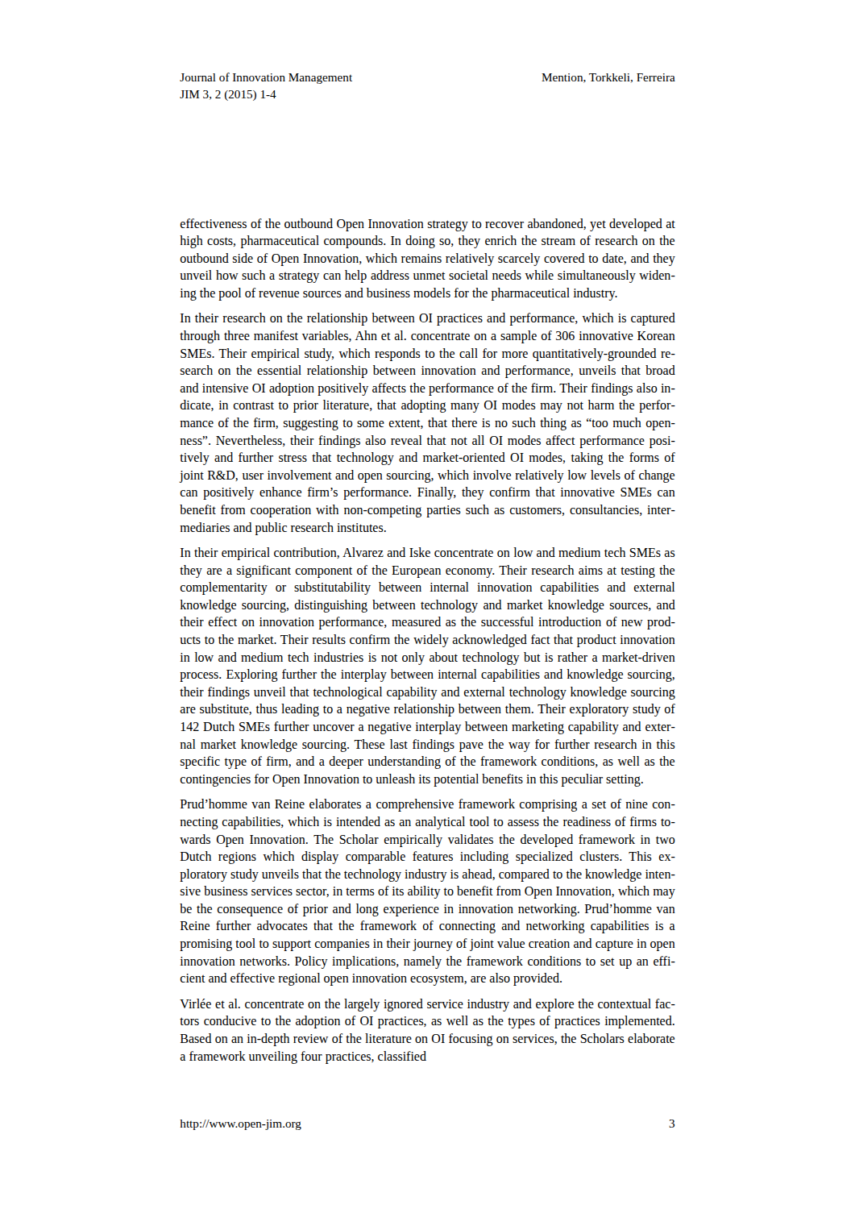Journal of Innovation Management
JIM 3, 2 (2015) 1-4
Mention, Torkkeli, Ferreira
effectiveness of the outbound Open Innovation strategy to recover abandoned, yet developed at high costs, pharmaceutical compounds. In doing so, they enrich the stream of research on the outbound side of Open Innovation, which remains relatively scarcely covered to date, and they unveil how such a strategy can help address unmet societal needs while simultaneously widening the pool of revenue sources and business models for the pharmaceutical industry.
In their research on the relationship between OI practices and performance, which is captured through three manifest variables, Ahn et al. concentrate on a sample of 306 innovative Korean SMEs. Their empirical study, which responds to the call for more quantitatively-grounded research on the essential relationship between innovation and performance, unveils that broad and intensive OI adoption positively affects the performance of the firm. Their findings also indicate, in contrast to prior literature, that adopting many OI modes may not harm the performance of the firm, suggesting to some extent, that there is no such thing as “too much openness”. Nevertheless, their findings also reveal that not all OI modes affect performance positively and further stress that technology and market-oriented OI modes, taking the forms of joint R&D, user involvement and open sourcing, which involve relatively low levels of change can positively enhance firm’s performance. Finally, they confirm that innovative SMEs can benefit from cooperation with non-competing parties such as customers, consultancies, intermediaries and public research institutes.
In their empirical contribution, Alvarez and Iske concentrate on low and medium tech SMEs as they are a significant component of the European economy. Their research aims at testing the complementarity or substitutability between internal innovation capabilities and external knowledge sourcing, distinguishing between technology and market knowledge sources, and their effect on innovation performance, measured as the successful introduction of new products to the market. Their results confirm the widely acknowledged fact that product innovation in low and medium tech industries is not only about technology but is rather a market-driven process. Exploring further the interplay between internal capabilities and knowledge sourcing, their findings unveil that technological capability and external technology knowledge sourcing are substitute, thus leading to a negative relationship between them. Their exploratory study of 142 Dutch SMEs further uncover a negative interplay between marketing capability and external market knowledge sourcing. These last findings pave the way for further research in this specific type of firm, and a deeper understanding of the framework conditions, as well as the contingencies for Open Innovation to unleash its potential benefits in this peculiar setting.
Prud’homme van Reine elaborates a comprehensive framework comprising a set of nine connecting capabilities, which is intended as an analytical tool to assess the readiness of firms towards Open Innovation. The Scholar empirically validates the developed framework in two Dutch regions which display comparable features including specialized clusters. This exploratory study unveils that the technology industry is ahead, compared to the knowledge intensive business services sector, in terms of its ability to benefit from Open Innovation, which may be the consequence of prior and long experience in innovation networking. Prud’homme van Reine further advocates that the framework of connecting and networking capabilities is a promising tool to support companies in their journey of joint value creation and capture in open innovation networks. Policy implications, namely the framework conditions to set up an efficient and effective regional open innovation ecosystem, are also provided.
Virlée et al. concentrate on the largely ignored service industry and explore the contextual factors conducive to the adoption of OI practices, as well as the types of practices implemented. Based on an in-depth review of the literature on OI focusing on services, the Scholars elaborate a framework unveiling four practices, classified
http://www.open-jim.org
3